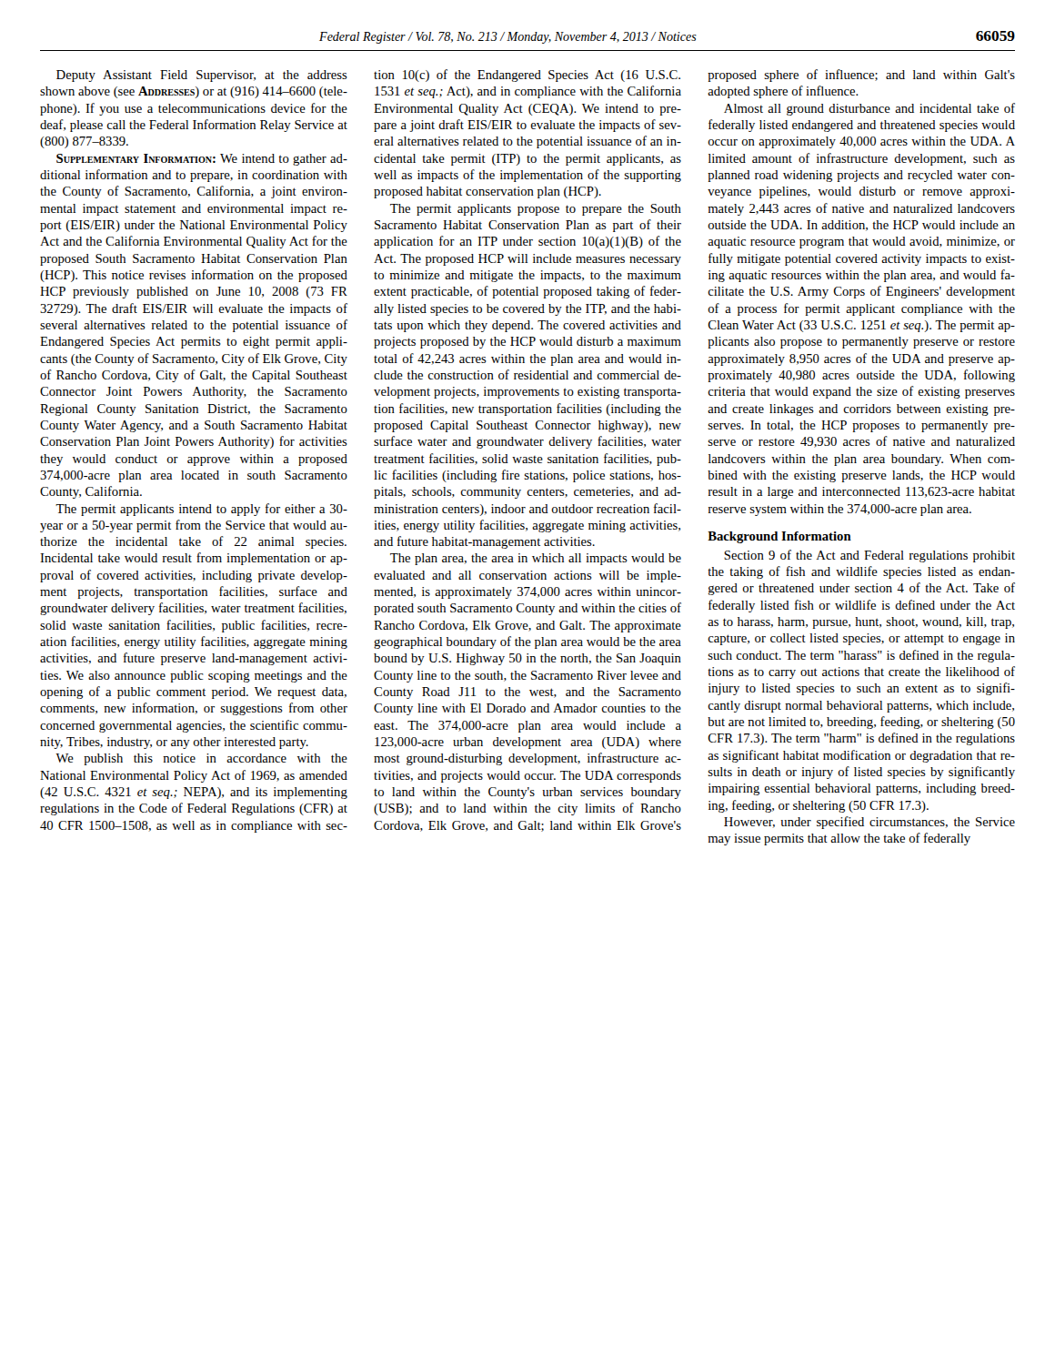Federal Register / Vol. 78, No. 213 / Monday, November 4, 2013 / Notices
66059
Deputy Assistant Field Supervisor, at the address shown above (see Addresses) or at (916) 414–6600 (telephone). If you use a telecommunications device for the deaf, please call the Federal Information Relay Service at (800) 877–8339.
Supplementary Information: We intend to gather additional information and to prepare, in coordination with the County of Sacramento, California, a joint environmental impact statement and environmental impact report (EIS/EIR) under the National Environmental Policy Act and the California Environmental Quality Act for the proposed South Sacramento Habitat Conservation Plan (HCP). This notice revises information on the proposed HCP previously published on June 10, 2008 (73 FR 32729). The draft EIS/EIR will evaluate the impacts of several alternatives related to the potential issuance of Endangered Species Act permits to eight permit applicants (the County of Sacramento, City of Elk Grove, City of Rancho Cordova, City of Galt, the Capital Southeast Connector Joint Powers Authority, the Sacramento Regional County Sanitation District, the Sacramento County Water Agency, and a South Sacramento Habitat Conservation Plan Joint Powers Authority) for activities they would conduct or approve within a proposed 374,000-acre plan area located in south Sacramento County, California.
The permit applicants intend to apply for either a 30-year or a 50-year permit from the Service that would authorize the incidental take of 22 animal species. Incidental take would result from implementation or approval of covered activities, including private development projects, transportation facilities, surface and groundwater delivery facilities, water treatment facilities, solid waste sanitation facilities, public facilities, recreation facilities, energy utility facilities, aggregate mining activities, and future preserve land-management activities. We also announce public scoping meetings and the opening of a public comment period. We request data, comments, new information, or suggestions from other concerned governmental agencies, the scientific community, Tribes, industry, or any other interested party.
We publish this notice in accordance with the National Environmental Policy Act of 1969, as amended (42 U.S.C. 4321 et seq.; NEPA), and its implementing regulations in the Code of Federal Regulations (CFR) at 40 CFR 1500–1508, as well as in compliance with section 10(c) of the Endangered Species Act (16 U.S.C. 1531 et seq.; Act), and in compliance with the California Environmental Quality Act (CEQA). We intend to prepare a joint draft EIS/EIR to evaluate the impacts of several alternatives related to the potential issuance of an incidental take permit (ITP) to the permit applicants, as well as impacts of the implementation of the supporting proposed habitat conservation plan (HCP).
The permit applicants propose to prepare the South Sacramento Habitat Conservation Plan as part of their application for an ITP under section 10(a)(1)(B) of the Act. The proposed HCP will include measures necessary to minimize and mitigate the impacts, to the maximum extent practicable, of potential proposed taking of federally listed species to be covered by the ITP, and the habitats upon which they depend. The covered activities and projects proposed by the HCP would disturb a maximum total of 42,243 acres within the plan area and would include the construction of residential and commercial development projects, improvements to existing transportation facilities, new transportation facilities (including the proposed Capital Southeast Connector highway), new surface water and groundwater delivery facilities, water treatment facilities, solid waste sanitation facilities, public facilities (including fire stations, police stations, hospitals, schools, community centers, cemeteries, and administration centers), indoor and outdoor recreation facilities, energy utility facilities, aggregate mining activities, and future habitat-management activities.
The plan area, the area in which all impacts would be evaluated and all conservation actions will be implemented, is approximately 374,000 acres within unincorporated south Sacramento County and within the cities of Rancho Cordova, Elk Grove, and Galt. The approximate geographical boundary of the plan area would be the area bound by U.S. Highway 50 in the north, the San Joaquin County line to the south, the Sacramento River levee and County Road J11 to the west, and the Sacramento County line with El Dorado and Amador counties to the east. The 374,000-acre plan area would include a 123,000-acre urban development area (UDA) where most ground-disturbing development, infrastructure activities, and projects would occur. The UDA corresponds to land within the County's urban services boundary (USB); and to land within the city limits of Rancho Cordova, Elk Grove, and Galt; land within Elk Grove's proposed sphere of influence; and land within Galt's adopted sphere of influence.
Almost all ground disturbance and incidental take of federally listed endangered and threatened species would occur on approximately 40,000 acres within the UDA. A limited amount of infrastructure development, such as planned road widening projects and recycled water conveyance pipelines, would disturb or remove approximately 2,443 acres of native and naturalized landcovers outside the UDA. In addition, the HCP would include an aquatic resource program that would avoid, minimize, or fully mitigate potential covered activity impacts to existing aquatic resources within the plan area, and would facilitate the U.S. Army Corps of Engineers' development of a process for permit applicant compliance with the Clean Water Act (33 U.S.C. 1251 et seq.). The permit applicants also propose to permanently preserve or restore approximately 8,950 acres of the UDA and preserve approximately 40,980 acres outside the UDA, following criteria that would expand the size of existing preserves and create linkages and corridors between existing preserves. In total, the HCP proposes to permanently preserve or restore 49,930 acres of native and naturalized landcovers within the plan area boundary. When combined with the existing preserve lands, the HCP would result in a large and interconnected 113,623-acre habitat reserve system within the 374,000-acre plan area.
Background Information
Section 9 of the Act and Federal regulations prohibit the taking of fish and wildlife species listed as endangered or threatened under section 4 of the Act. Take of federally listed fish or wildlife is defined under the Act as to harass, harm, pursue, hunt, shoot, wound, kill, trap, capture, or collect listed species, or attempt to engage in such conduct. The term "harass" is defined in the regulations as to carry out actions that create the likelihood of injury to listed species to such an extent as to significantly disrupt normal behavioral patterns, which include, but are not limited to, breeding, feeding, or sheltering (50 CFR 17.3). The term "harm" is defined in the regulations as significant habitat modification or degradation that results in death or injury of listed species by significantly impairing essential behavioral patterns, including breeding, feeding, or sheltering (50 CFR 17.3).
However, under specified circumstances, the Service may issue permits that allow the take of federally